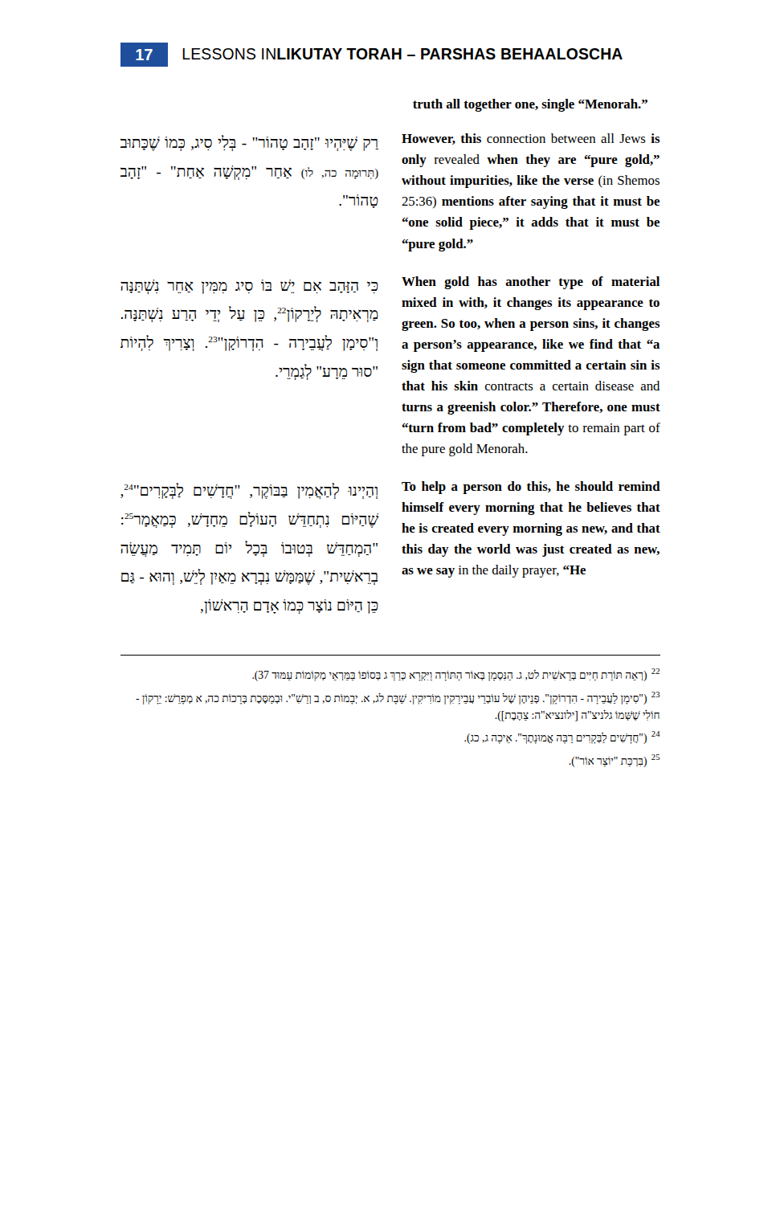17
LESSONS IN LIKUTAY TORAH – PARSHAS BEHAALOSCHA
truth all together one, single “Menorah.”
רַק שֶׁיִּהְיוּ "זָהָב טָהוֹר" - בְּלִי סִיג, כְּמוֹ שֶׁכָּתוּב (תְּרוּמָה כה, לו) אַחַר "מִקְשָׁה אַחַת" - "זָהָב טָהוֹר".
However, this connection between all Jews is only revealed when they are “pure gold,” without impurities, like the verse (in Shemos 25:36) mentions after saying that it must be “one solid piece,” it adds that it must be “pure gold.”
כִּי הַזָּהָב אִם יֵשׁ בּוֹ סִיג מִמִּין אַחֵר נִשְׁתַּנָּה מַרְאִיתָהּ לְיֵרָקוֹן22, כֵּן עַל יְדֵי הָרַע נִשְׁתַּנָּה. וְ"סִימָן לַעֲבֵירָה - הִדְרוֹקָן"23. וְצָרִיךְ לִהְיוֹת "סוּר מֵרָע" לְגַמְרֵי.
When gold has another type of material mixed in with, it changes its appearance to green. So too, when a person sins, it changes a person’s appearance, like we find that “a sign that someone committed a certain sin is that his skin contracts a certain disease and turns a greenish color.” Therefore, one must “turn from bad” completely to remain part of the pure gold Menorah.
וְהַיְינוּ לְהַאֲמִין בַּבּוֹקֶר, "חֲדָשִׁים לַבְּקָרִים"24, שֶׁהַיּוֹם נִתְחַדֵּשׁ הָעוֹלָם מֵחָדָשׁ, כְּמַאֲמָר25: "הַמְחַדֵּשׁ בְּטוּבוֹ בְּכָל יוֹם תָּמִיד מַעֲשֵׂה בְרֵאשִׁית", שֶׁמַּמָּשׁ נִבְרָא מֵאַיִן לְיֵשׁ, וְהוּא - גַּם כֵּן הַיּוֹם נוֹצָר כְּמוֹ אָדָם הָרִאשׁוֹן,
To help a person do this, he should remind himself every morning that he believes that he is created every morning as new, and that this day the world was just created as new, as we say in the daily prayer, “He
22 (רְאֵה תּוֹרַת חַיִּים בְּרֵאשִׁית לט, ג. הַנִּסְמָן בְּאוֹר הַתּוֹרָה וַיִּקְרָא כְּרַךְ ג בְּסוֹפוֹ בַּמַּרְאֵי מְקוֹמוֹת עַמּוּד 37).
23 ("סִימָן לַעֲבֵירָה - הִדְרוֹקָן". פְּנֵיהֶן שֶׁל עוֹבְרֵי עֲבֵירָקִין מוֹרִיקִין. שַׁבָּת לג, א. יְבָמוֹת ס, ב וְרַשִׁ"י. וּבְמַסֶּכֶת בְּרָכוֹת כה, א מְפָרֵשׁ: יֵרָקוֹן - חוֹלִי שֶׁשְּׁמוֹ גלניצ"ה [ילונציא"ה: צַהֶבֶת]).
24 ("חֲדָשִׁים לַבְּקָרִים רַבָּה אֱמוּנָתֶךָ". אֵיכָה ג, כג).
25 (בִּרְכַּת "יוֹצֵר אוֹר").